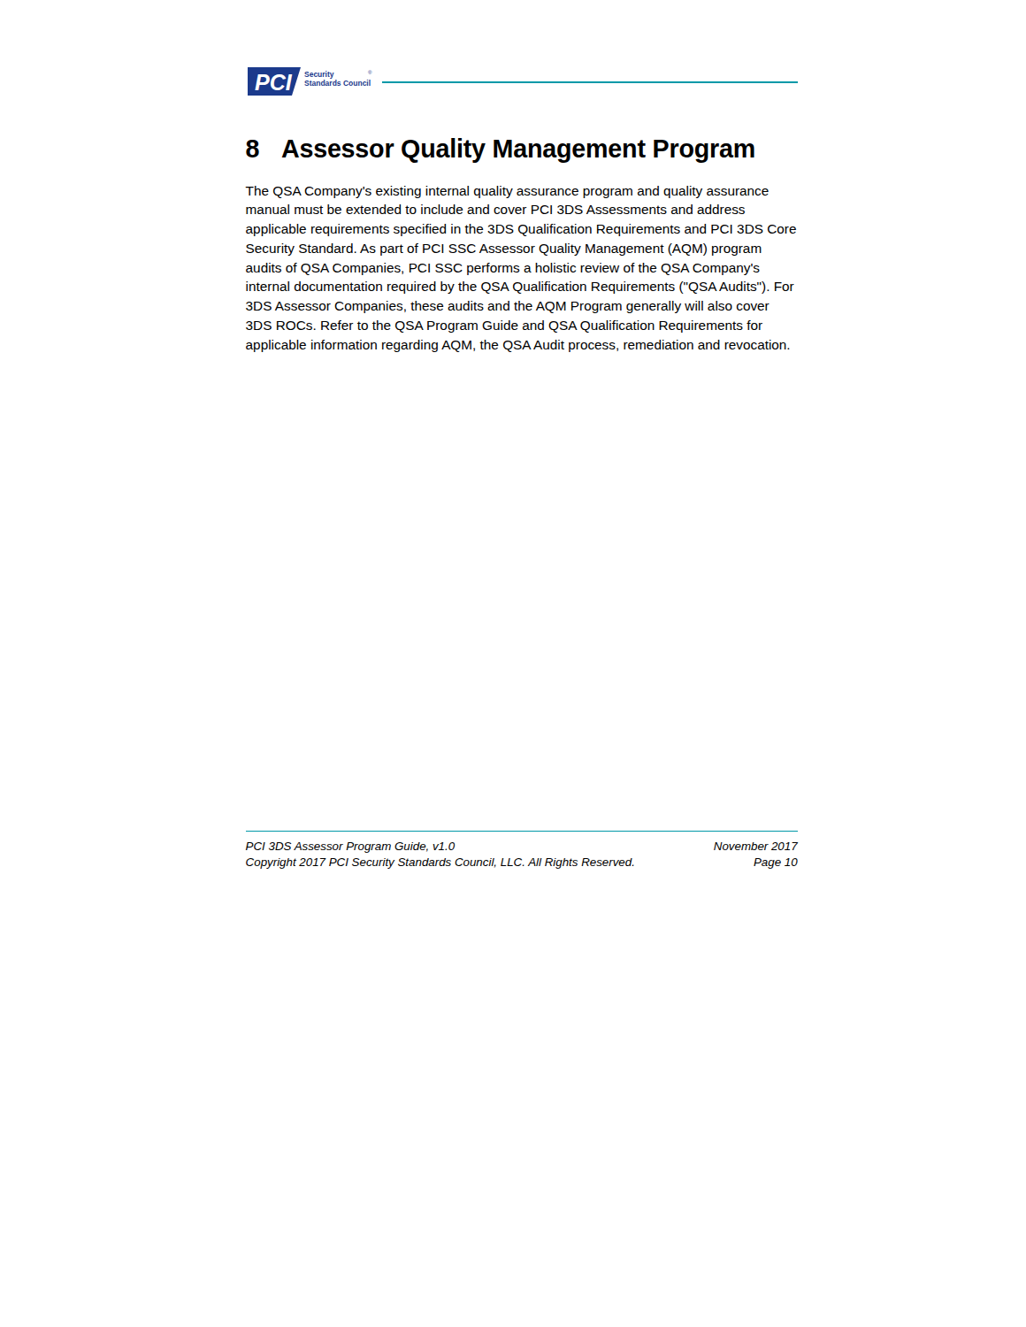PCI Security Standards Council ®
8 Assessor Quality Management Program
The QSA Company's existing internal quality assurance program and quality assurance manual must be extended to include and cover PCI 3DS Assessments and address applicable requirements specified in the 3DS Qualification Requirements and PCI 3DS Core Security Standard. As part of PCI SSC Assessor Quality Management (AQM) program audits of QSA Companies, PCI SSC performs a holistic review of the QSA Company's internal documentation required by the QSA Qualification Requirements ("QSA Audits"). For 3DS Assessor Companies, these audits and the AQM Program generally will also cover 3DS ROCs. Refer to the QSA Program Guide and QSA Qualification Requirements for applicable information regarding AQM, the QSA Audit process, remediation and revocation.
PCI 3DS Assessor Program Guide, v1.0
Copyright 2017 PCI Security Standards Council, LLC. All Rights Reserved.
November 2017
Page 10